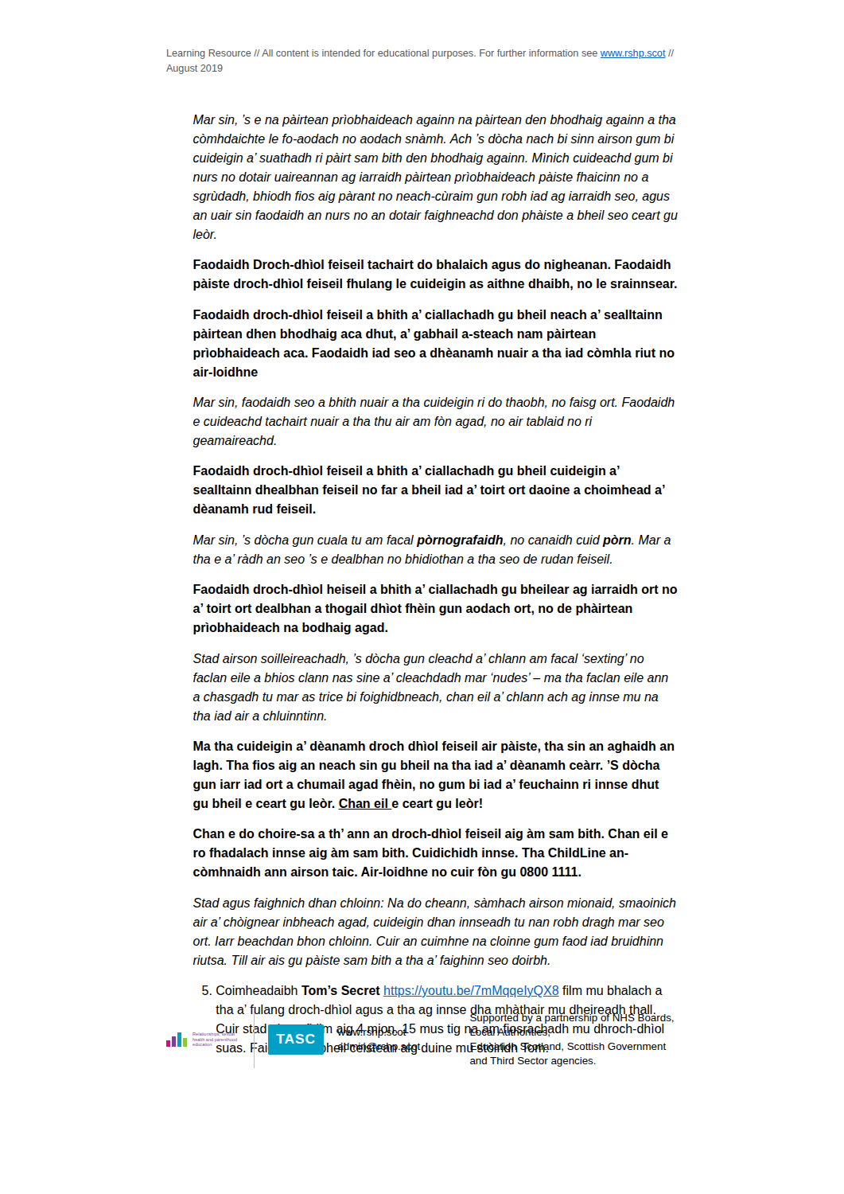Learning Resource // All content is intended for educational purposes. For further information see www.rshp.scot // August 2019
Mar sin, ’s e na pàirtean prìobhaideach againn na pàirtean den bhodhaig againn a tha còmhdaichte le fo-aodach no aodach snàmh. Ach ’s dòcha nach bi sinn airson gum bi cuideigin a’ suathadh ri pàirt sam bith den bhodhaig againn. Mìnich cuideachd gum bi nurs no dotair uaireannan ag iarraidh pàirtean prìobhaideach pàiste fhaicinn no a sgrùdadh, bhiodh fios aig pàrant no neach-cùraim gun robh iad ag iarraidh seo, agus an uair sin faodaidh an nurs no an dotair faighneachd don phàiste a bheil seo ceart gu leòr.
Faodaidh Droch-dhìol feiseil tachairt do bhalaich agus do nigheanan. Faodaidh pàiste droch-dhìol feiseil fhulang le cuideigin as aithne dhaibh, no le srainnsear.
Faodaidh droch-dhìol feiseil a bhith a’ ciallachadh gu bheil neach a’ sealltainn pàirtean dhen bhodhaig aca dhut, a’ gabhail a-steach nam pàirtean prìobhaideach aca. Faodaidh iad seo a dhèanamh nuair a tha iad còmhla riut no air-loidhne
Mar sin, faodaidh seo a bhith nuair a tha cuideigin ri do thaobh, no faisg ort. Faodaidh e cuideachd tachairt nuair a tha thu air am fòn agad, no air tablaid no ri geamaireachd.
Faodaidh droch-dhìol feiseil a bhith a’ ciallachadh gu bheil cuideigin a’ sealltainn dhealbhan feiseil no far a bheil iad a’ toirt ort daoine a choimhead a’ dèanamh rud feiseil.
Mar sin, ’s dòcha gun cuala tu am facal pòrnografaidh, no canaidh cuid pòrn. Mar a tha e a’ ràdh an seo ’s e dealbhan no bhidiothan a tha seo de rudan feiseil.
Faodaidh droch-dhìol heiseil a bhith a’ ciallachadh gu bheilear ag iarraidh ort no a’ toirt ort dealbhan a thogail dhìot fhèin gun aodach ort, no de phàirtean prìobhaideach na bodhaig agad.
Stad airson soilleireachadh, ’s dòcha gun cleachd a’ chlann am facal ‘sexting’ no faclan eile a bhios clann nas sine a’ cleachdadh mar ‘nudes’ – ma tha faclan eile ann a chasgadh tu mar as trice bi foighidbneach, chan eil a’ chlann ach ag innse mu na tha iad air a chluinntinn.
Ma tha cuideigin a’ dèanamh droch dhìol feiseil air pàiste, tha sin an aghaidh an lagh. Tha fios aig an neach sin gu bheil na tha iad a’ dèanamh ceàrr. ’S dòcha gun iarr iad ort a chumail agad fhèin, no gum bi iad a’ feuchainn ri innse dhut gu bheil e ceart gu leòr. Chan eil e ceart gu leòr!
Chan e do choire-sa a th’ ann an droch-dhìol feiseil aig àm sam bith. Chan eil e ro fhadalach innse aig àm sam bith. Cuidichidh innse. Tha ChildLine an-còmhnaidh ann airson taic. Air-loidhne no cuir fòn gu 0800 1111.
Stad agus faighnich dhan chloinn: Na do cheann, sàmhach airson mionaid, smaoinich air a’ chòignear inbheach agad, cuideigin dhan innseadh tu nan robh dragh mar seo ort. Iarr beachdan bhon chloinn. Cuir an cuimhne na cloinne gum faod iad bruidhinn riutsa. Till air ais gu pàiste sam bith a tha a’ faighinn seo doirbh.
Coimheadaibh Tom’s Secret https://youtu.be/7mMqqeIyQX8 film mu bhalach a tha a’ fulang droch-dhìol agus a tha ag innse dha mhàthair mu dheireadh thall. Cuir stad air an fhilm aig 4 mion. 15 mus tig na am fiosrachadh mu dhroch-dhìol suas. Faighnich a bheil ceistean aig duine mu stòiridh Tom.
Relationships, sexual health and parenthood education
TASC
www.rshp.scot
admin@rshp.scot
Supported by a partnership of NHS Boards, Local Authorities,
Education Scotland, Scottish Government and Third Sector agencies.